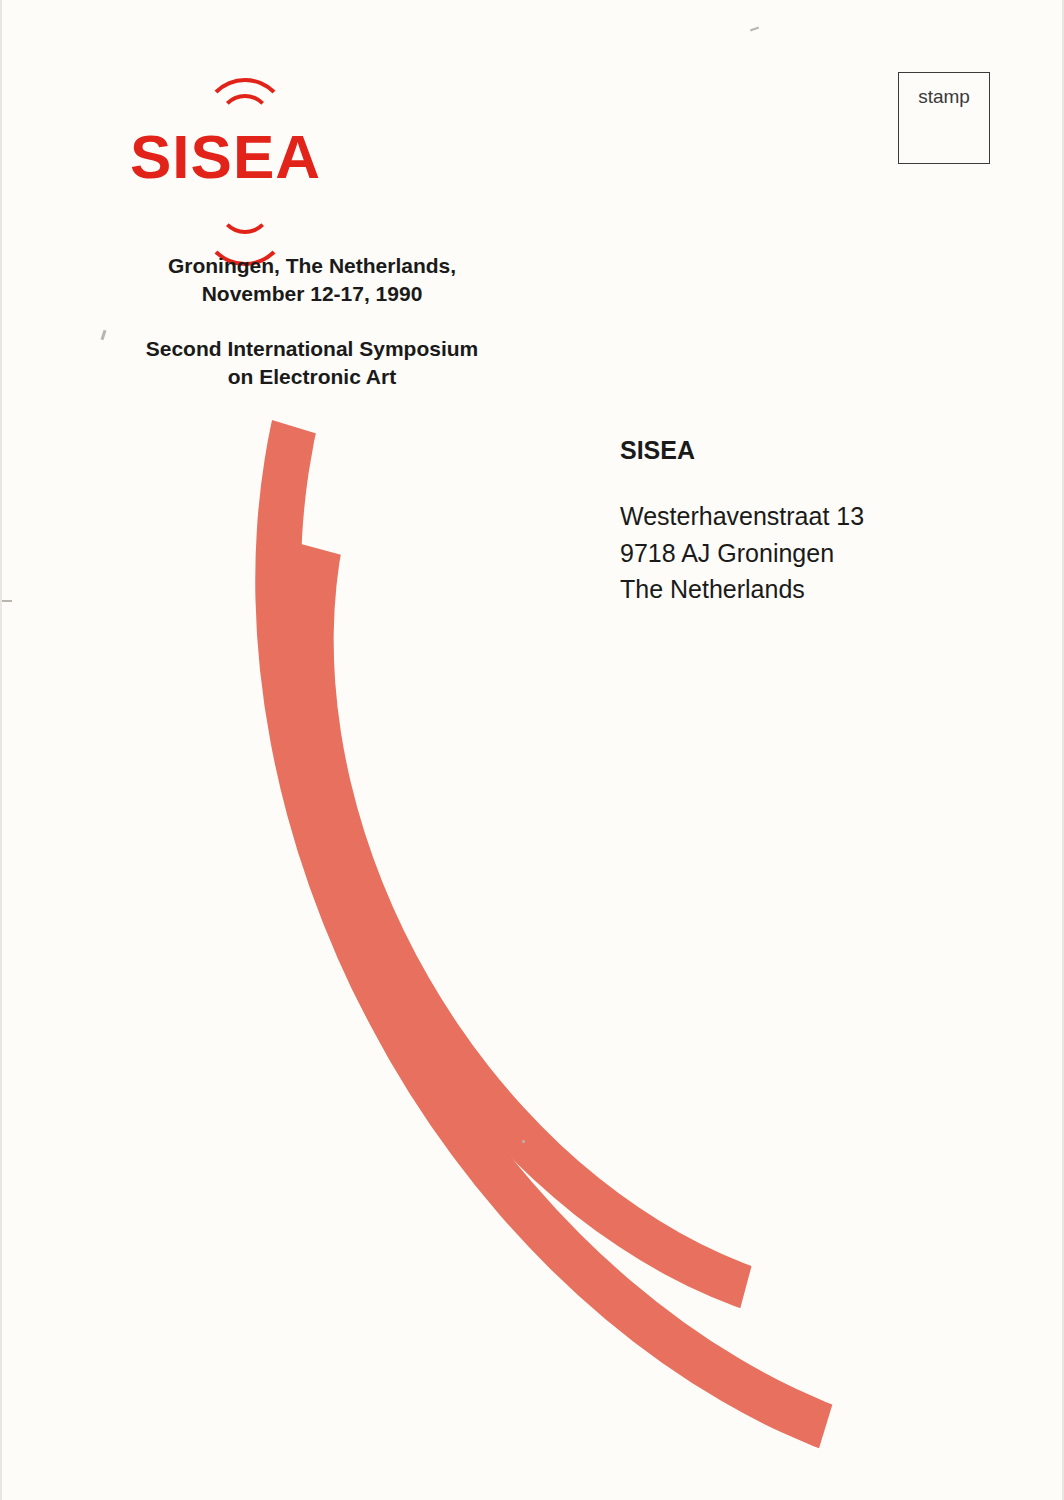stamp
SISEA
Groningen, The Netherlands,
November 12-17, 1990
Second International Symposium
on Electronic Art
SISEA
Westerhavenstraat 13
9718 AJ Groningen
The Netherlands